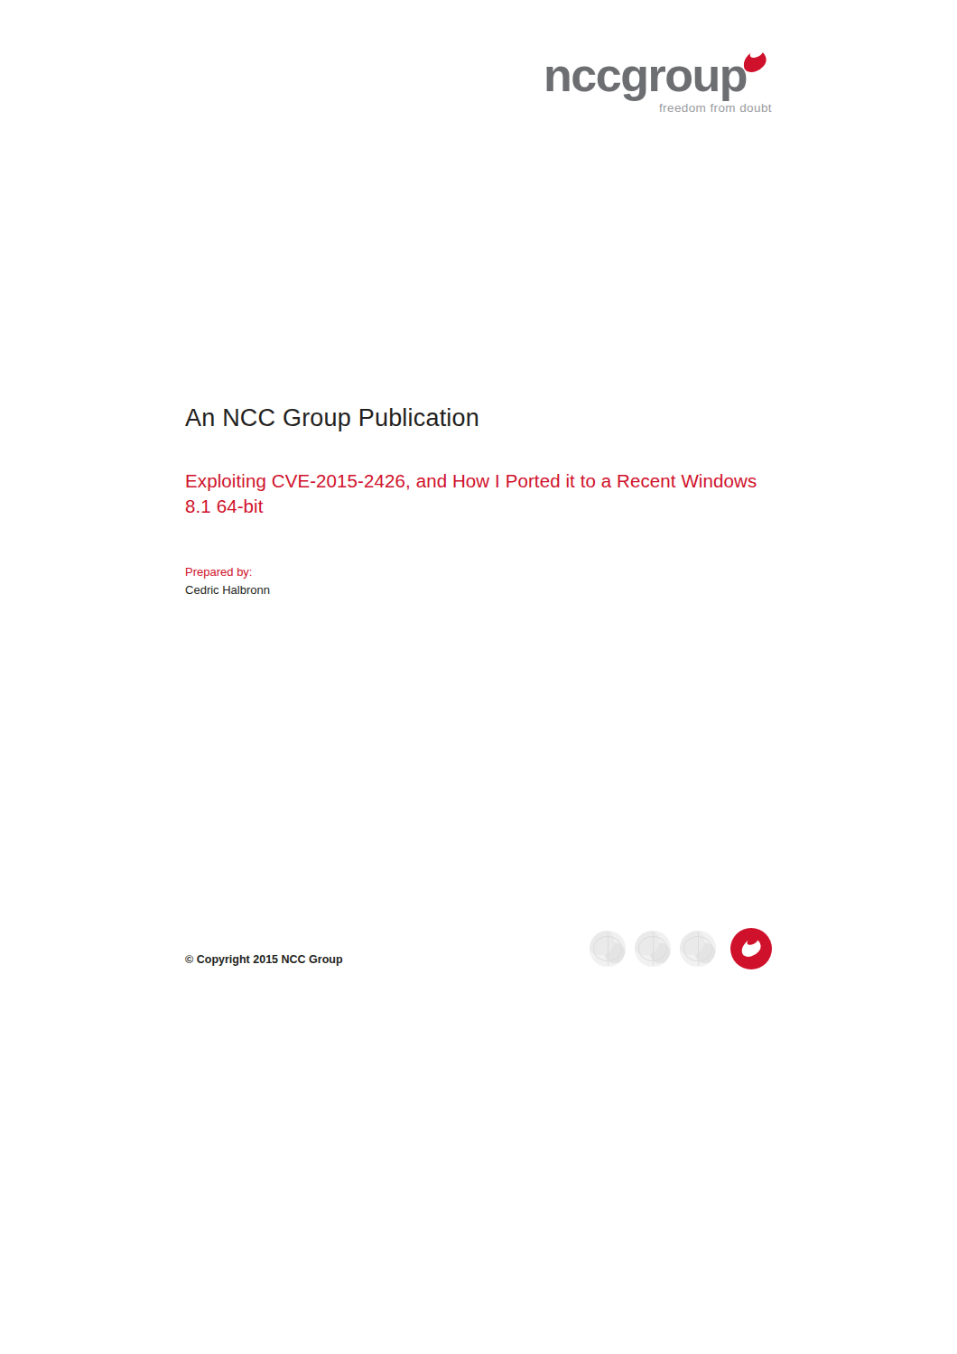nccgroup
freedom from doubt
An NCC Group Publication
Exploiting CVE-2015-2426, and How I Ported it to a Recent Windows 8.1 64-bit
Prepared by:
Cedric Halbronn
© Copyright 2015 NCC Group